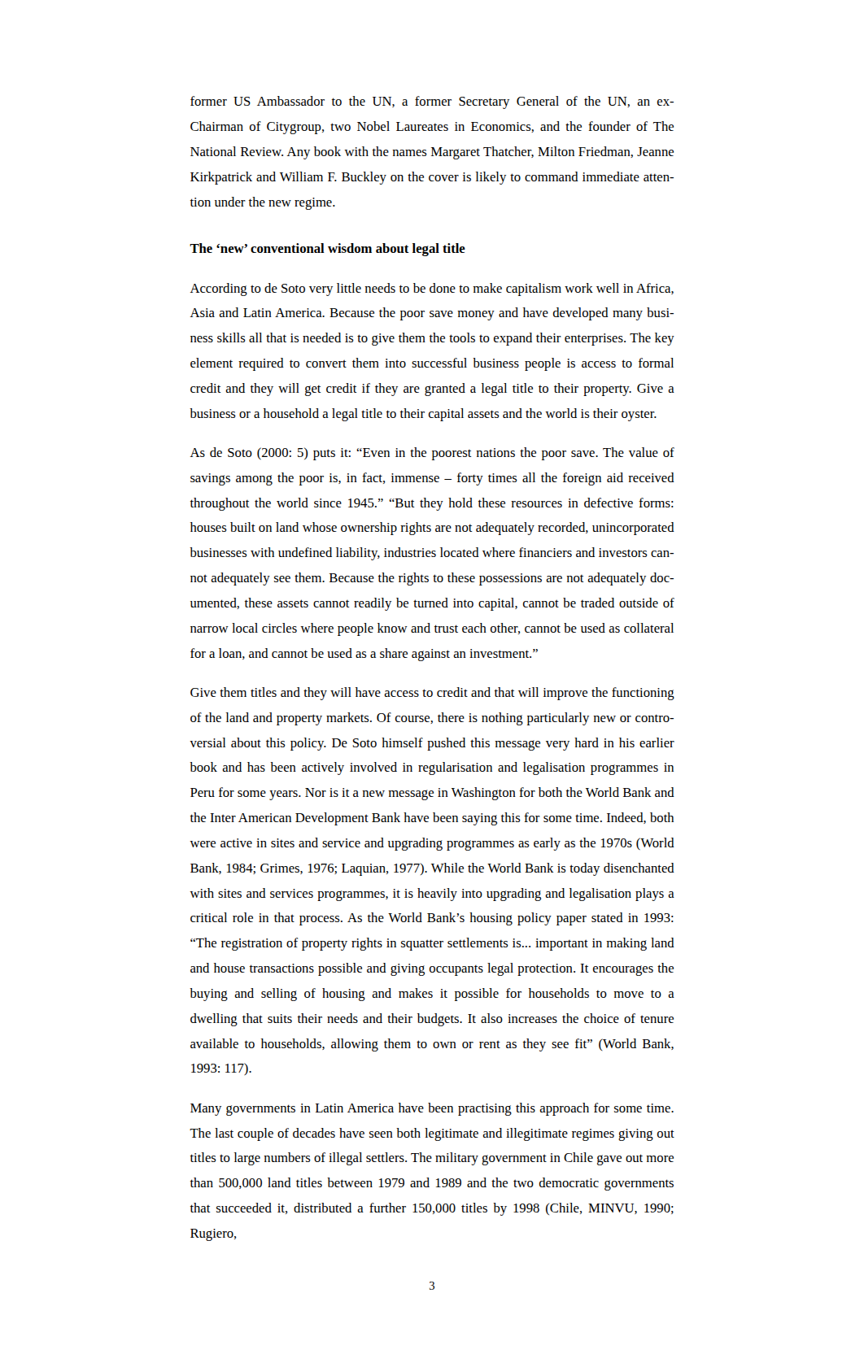former US Ambassador to the UN, a former Secretary General of the UN, an ex-Chairman of Citygroup, two Nobel Laureates in Economics, and the founder of The National Review. Any book with the names Margaret Thatcher, Milton Friedman, Jeanne Kirkpatrick and William F. Buckley on the cover is likely to command immediate attention under the new regime.
The ‘new’ conventional wisdom about legal title
According to de Soto very little needs to be done to make capitalism work well in Africa, Asia and Latin America. Because the poor save money and have developed many business skills all that is needed is to give them the tools to expand their enterprises. The key element required to convert them into successful business people is access to formal credit and they will get credit if they are granted a legal title to their property. Give a business or a household a legal title to their capital assets and the world is their oyster.
As de Soto (2000: 5) puts it: “Even in the poorest nations the poor save. The value of savings among the poor is, in fact, immense – forty times all the foreign aid received throughout the world since 1945.” “But they hold these resources in defective forms: houses built on land whose ownership rights are not adequately recorded, unincorporated businesses with undefined liability, industries located where financiers and investors cannot adequately see them. Because the rights to these possessions are not adequately documented, these assets cannot readily be turned into capital, cannot be traded outside of narrow local circles where people know and trust each other, cannot be used as collateral for a loan, and cannot be used as a share against an investment.”
Give them titles and they will have access to credit and that will improve the functioning of the land and property markets. Of course, there is nothing particularly new or controversial about this policy. De Soto himself pushed this message very hard in his earlier book and has been actively involved in regularisation and legalisation programmes in Peru for some years. Nor is it a new message in Washington for both the World Bank and the Inter American Development Bank have been saying this for some time. Indeed, both were active in sites and service and upgrading programmes as early as the 1970s (World Bank, 1984; Grimes, 1976; Laquian, 1977). While the World Bank is today disenchanted with sites and services programmes, it is heavily into upgrading and legalisation plays a critical role in that process. As the World Bank’s housing policy paper stated in 1993: “The registration of property rights in squatter settlements is... important in making land and house transactions possible and giving occupants legal protection. It encourages the buying and selling of housing and makes it possible for households to move to a dwelling that suits their needs and their budgets. It also increases the choice of tenure available to households, allowing them to own or rent as they see fit” (World Bank, 1993: 117).
Many governments in Latin America have been practising this approach for some time. The last couple of decades have seen both legitimate and illegitimate regimes giving out titles to large numbers of illegal settlers. The military government in Chile gave out more than 500,000 land titles between 1979 and 1989 and the two democratic governments that succeeded it, distributed a further 150,000 titles by 1998 (Chile, MINVU, 1990; Rugiero,
3